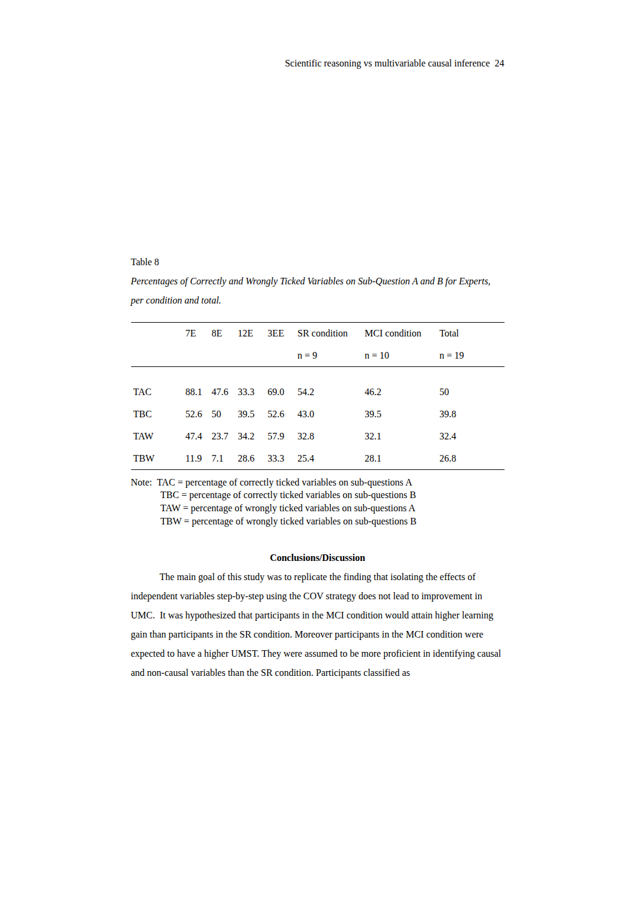Scientific reasoning vs multivariable causal inference 24
Table 8
Percentages of Correctly and Wrongly Ticked Variables on Sub-Question A and B for Experts, per condition and total.
| | 7E | 8E | 12E | 3EE | SR condition | MCI condition | Total |
| --- | --- | --- | --- | --- | --- | --- | --- |
| | | | | | n = 9 | n = 10 | n = 19 |
| TAC | 88.1 | 47.6 | 33.3 | 69.0 | 54.2 | 46.2 | 50 |
| TBC | 52.6 | 50 | 39.5 | 52.6 | 43.0 | 39.5 | 39.8 |
| TAW | 47.4 | 23.7 | 34.2 | 57.9 | 32.8 | 32.1 | 32.4 |
| TBW | 11.9 | 7.1 | 28.6 | 33.3 | 25.4 | 28.1 | 26.8 |
Note: TAC = percentage of correctly ticked variables on sub-questions A
TBC = percentage of correctly ticked variables on sub-questions B
TAW = percentage of wrongly ticked variables on sub-questions A
TBW = percentage of wrongly ticked variables on sub-questions B
Conclusions/Discussion
The main goal of this study was to replicate the finding that isolating the effects of independent variables step-by-step using the COV strategy does not lead to improvement in UMC. It was hypothesized that participants in the MCI condition would attain higher learning gain than participants in the SR condition. Moreover participants in the MCI condition were expected to have a higher UMST. They were assumed to be more proficient in identifying causal and non-causal variables than the SR condition. Participants classified as